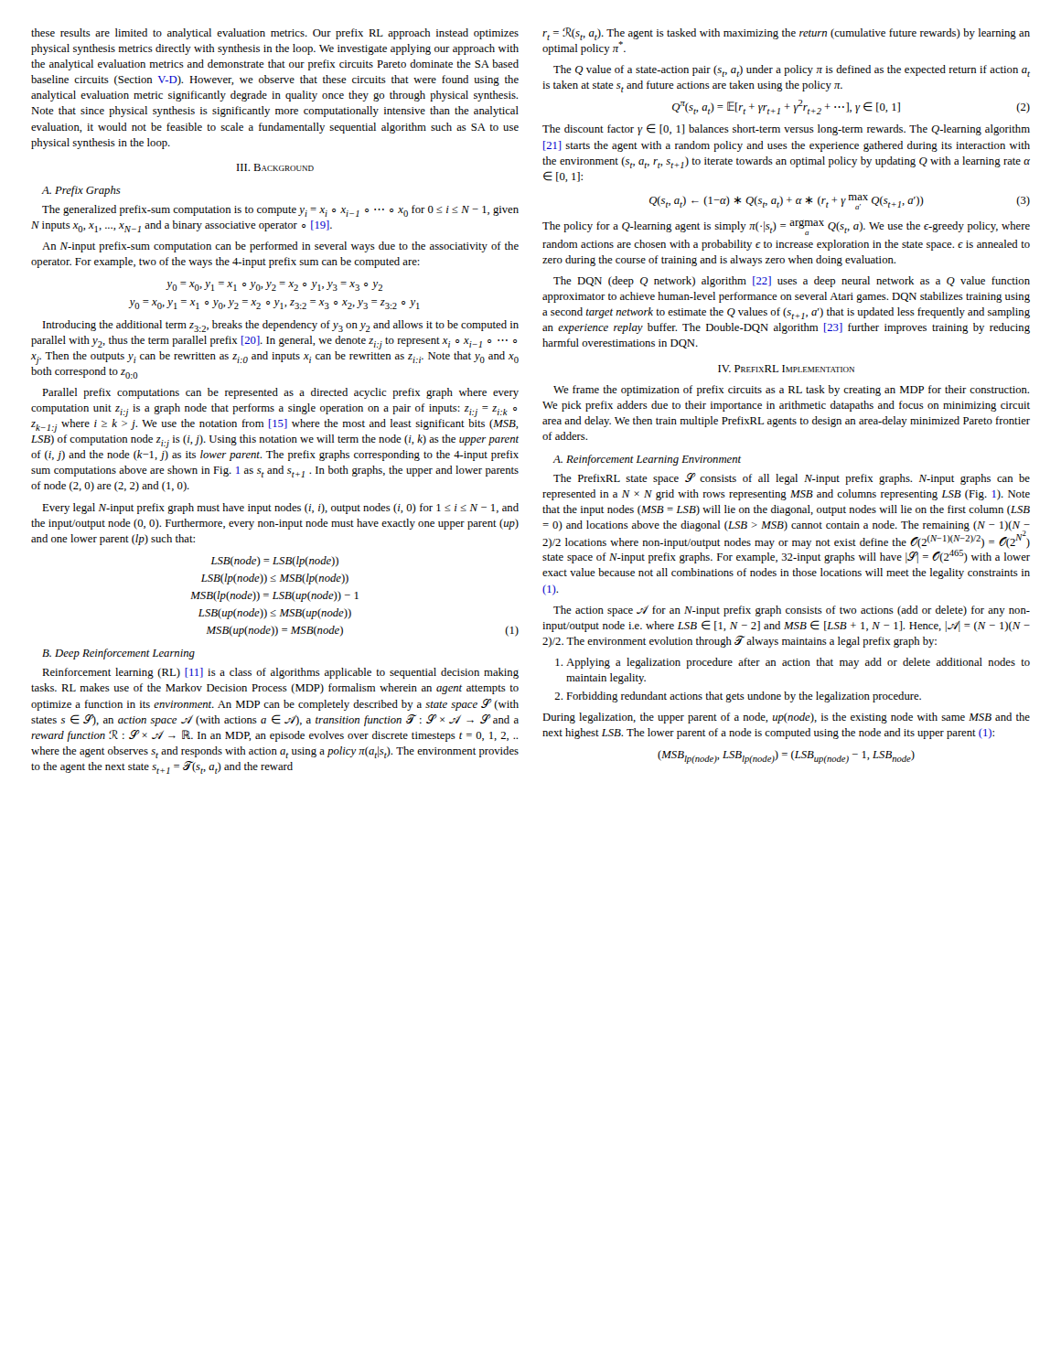these results are limited to analytical evaluation metrics. Our prefix RL approach instead optimizes physical synthesis metrics directly with synthesis in the loop. We investigate applying our approach with the analytical evaluation metrics and demonstrate that our prefix circuits Pareto dominate the SA based baseline circuits (Section V-D). However, we observe that these circuits that were found using the analytical evaluation metric significantly degrade in quality once they go through physical synthesis. Note that since physical synthesis is significantly more computationally intensive than the analytical evaluation, it would not be feasible to scale a fundamentally sequential algorithm such as SA to use physical synthesis in the loop.
III. Background
A. Prefix Graphs
The generalized prefix-sum computation is to compute yi = xi ∘ xi−1 ∘ ⋯ ∘ x0 for 0 ≤ i ≤ N − 1, given N inputs x0, x1, ..., xN−1 and a binary associative operator ∘ [19].
An N-input prefix-sum computation can be performed in several ways due to the associativity of the operator. For example, two of the ways the 4-input prefix sum can be computed are:
y0 = x0, y1 = x1 ∘ y0, y2 = x2 ∘ y1, y3 = x3 ∘ y2
y0 = x0, y1 = x1 ∘ y0, y2 = x2 ∘ y1, z3:2 = x3 ∘ x2, y3 = z3:2 ∘ y1
Introducing the additional term z3:2, breaks the dependency of y3 on y2 and allows it to be computed in parallel with y2, thus the term parallel prefix [20]. In general, we denote zi:j to represent xi ∘ xi−1 ∘ ⋯ ∘ xj. Then the outputs yi can be rewritten as zi:0 and inputs xi can be rewritten as zi:i. Note that y0 and x0 both correspond to z0:0
Parallel prefix computations can be represented as a directed acyclic prefix graph where every computation unit zi:j is a graph node that performs a single operation on a pair of inputs: zi:j = zi:k ∘ zk−1:j where i ≥ k > j. We use the notation from [15] where the most and least significant bits (MSB, LSB) of computation node zi:j is (i, j). Using this notation we will term the node (i, k) as the upper parent of (i, j) and the node (k−1, j) as its lower parent. The prefix graphs corresponding to the 4-input prefix sum computations above are shown in Fig. 1 as st and st+1 . In both graphs, the upper and lower parents of node (2, 0) are (2, 2) and (1, 0).
Every legal N-input prefix graph must have input nodes (i, i), output nodes (i, 0) for 1 ≤ i ≤ N − 1, and the input/output node (0, 0). Furthermore, every non-input node must have exactly one upper parent (up) and one lower parent (lp) such that:
LSB(node) = LSB(lp(node))
LSB(lp(node)) ≤ MSB(lp(node))
MSB(lp(node)) = LSB(up(node)) − 1
LSB(up(node)) ≤ MSB(up(node))
MSB(up(node)) = MSB(node)
(1)
B. Deep Reinforcement Learning
Reinforcement learning (RL) [11] is a class of algorithms applicable to sequential decision making tasks. RL makes use of the Markov Decision Process (MDP) formalism wherein an agent attempts to optimize a function in its environment. An MDP can be completely described by a state space 𝒮 (with states s ∈ 𝒮), an action space 𝒜 (with actions a ∈ 𝒜), a transition function 𝒯 : 𝒮 × 𝒜 → 𝒮 and a reward function ℛ : 𝒮 × 𝒜 → ℝ. In an MDP, an episode evolves over discrete timesteps t = 0, 1, 2, .. where the agent observes st and responds with action at using a policy π(at|st). The environment provides to the agent the next state st+1 = 𝒯(st, at) and the reward
rt = ℛ(st, at). The agent is tasked with maximizing the return (cumulative future rewards) by learning an optimal policy π*.
The Q value of a state-action pair (st, at) under a policy π is defined as the expected return if action at is taken at state st and future actions are taken using the policy π.
Qπ(st, at) = 𝔼[rt + γrt+1 + γ2rt+2 + ⋯], γ ∈ [0, 1] (2)
The discount factor γ ∈ [0, 1] balances short-term versus long-term rewards. The Q-learning algorithm [21] starts the agent with a random policy and uses the experience gathered during its interaction with the environment (st, at, rt, st+1) to iterate towards an optimal policy by updating Q with a learning rate α ∈ [0, 1]:
Q(st, at) ← (1−α) ∗ Q(st, at) + α ∗ (rt + γ max a′ Q(st+1, a′)) (3)
The policy for a Q-learning agent is simply π(·|st) = argmax a Q(st, a). We use the ϵ-greedy policy, where random actions are chosen with a probability ϵ to increase exploration in the state space. ϵ is annealed to zero during the course of training and is always zero when doing evaluation.
The DQN (deep Q network) algorithm [22] uses a deep neural network as a Q value function approximator to achieve human-level performance on several Atari games. DQN stabilizes training using a second target network to estimate the Q values of (st+1, a′) that is updated less frequently and sampling an experience replay buffer. The Double-DQN algorithm [23] further improves training by reducing harmful overestimations in DQN.
IV. PrefixRL Implementation
We frame the optimization of prefix circuits as a RL task by creating an MDP for their construction. We pick prefix adders due to their importance in arithmetic datapaths and focus on minimizing circuit area and delay. We then train multiple PrefixRL agents to design an area-delay minimized Pareto frontier of adders.
A. Reinforcement Learning Environment
The PrefixRL state space 𝒮 consists of all legal N-input prefix graphs. N-input graphs can be represented in a N × N grid with rows representing MSB and columns representing LSB (Fig. 1). Note that the input nodes (MSB = LSB) will lie on the diagonal, output nodes will lie on the first column (LSB = 0) and locations above the diagonal (LSB > MSB) cannot contain a node. The remaining (N − 1)(N − 2)/2 locations where non-input/output nodes may or may not exist define the 𝒪(2(N−1)(N−2)/2) = 𝒪(2N2) state space of N-input prefix graphs. For example, 32-input graphs will have |𝒮| = 𝒪(2465) with a lower exact value because not all combinations of nodes in those locations will meet the legality constraints in (1).
The action space 𝒜 for an N-input prefix graph consists of two actions (add or delete) for any non-input/output node i.e. where LSB ∈ [1, N − 2] and MSB ∈ [LSB + 1, N − 1]. Hence, |𝒜| = (N − 1)(N − 2)/2. The environment evolution through 𝒯 always maintains a legal prefix graph by:
Applying a legalization procedure after an action that may add or delete additional nodes to maintain legality.
Forbidding redundant actions that gets undone by the legalization procedure.
During legalization, the upper parent of a node, up(node), is the existing node with same MSB and the next highest LSB. The lower parent of a node is computed using the node and its upper parent (1):
(MSBlp(node), LSBlp(node)) = (LSBup(node) − 1, LSBnode)